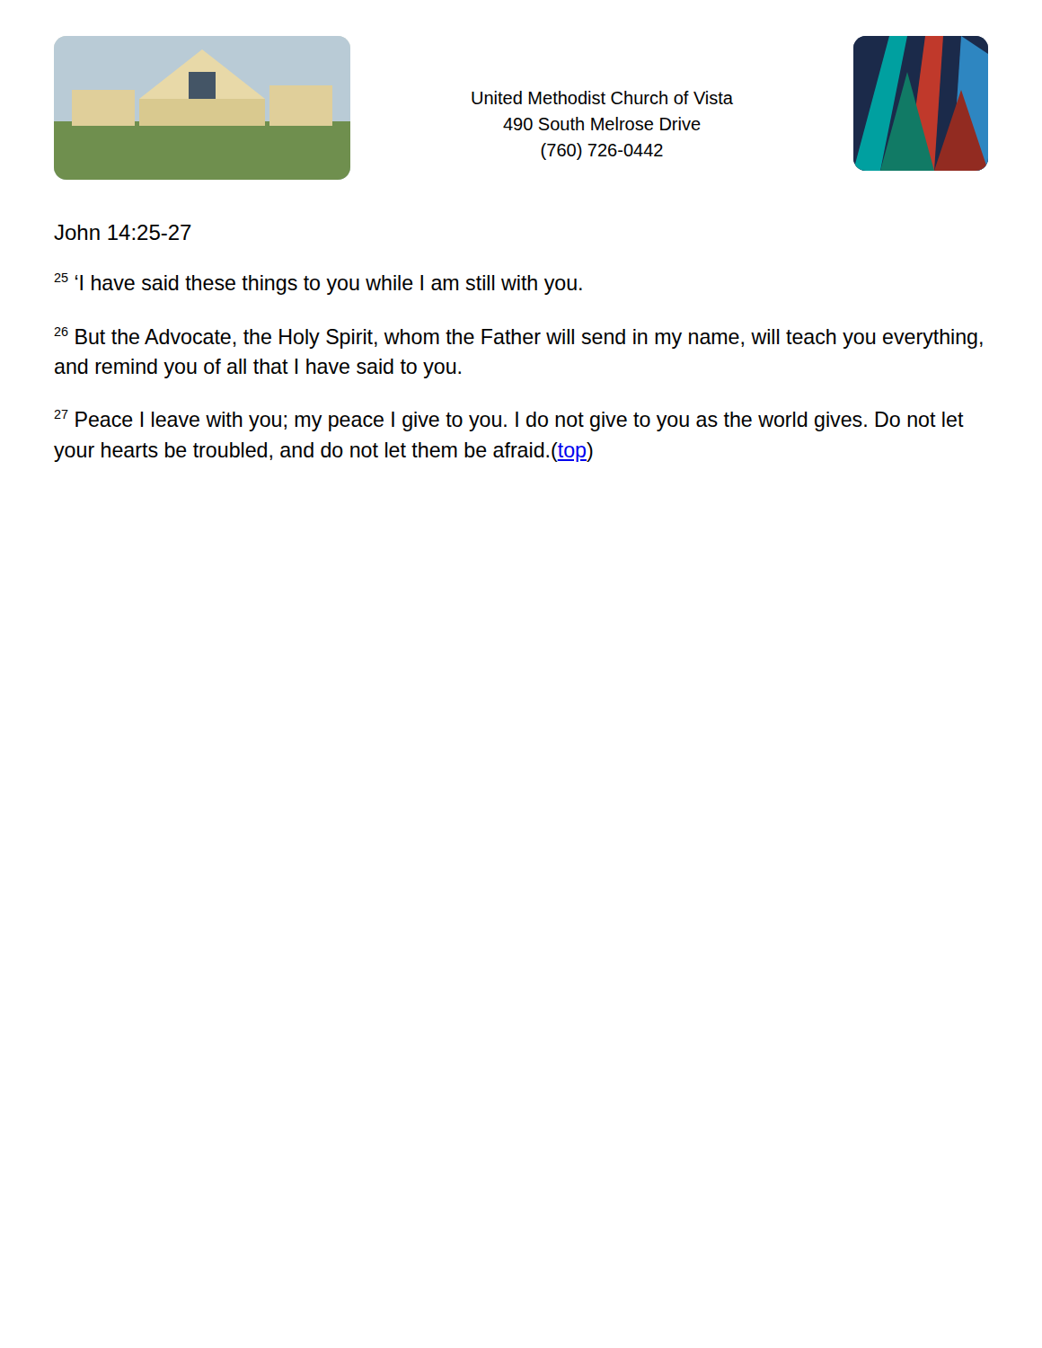United Methodist Church of Vista
490 South Melrose Drive
(760) 726-0442
John 14:25-27
25 ‘I have said these things to you while I am still with you.
26 But the Advocate, the Holy Spirit, whom the Father will send in my name, will teach you everything, and remind you of all that I have said to you.
27 Peace I leave with you; my peace I give to you. I do not give to you as the world gives. Do not let your hearts be troubled, and do not let them be afraid.(top)